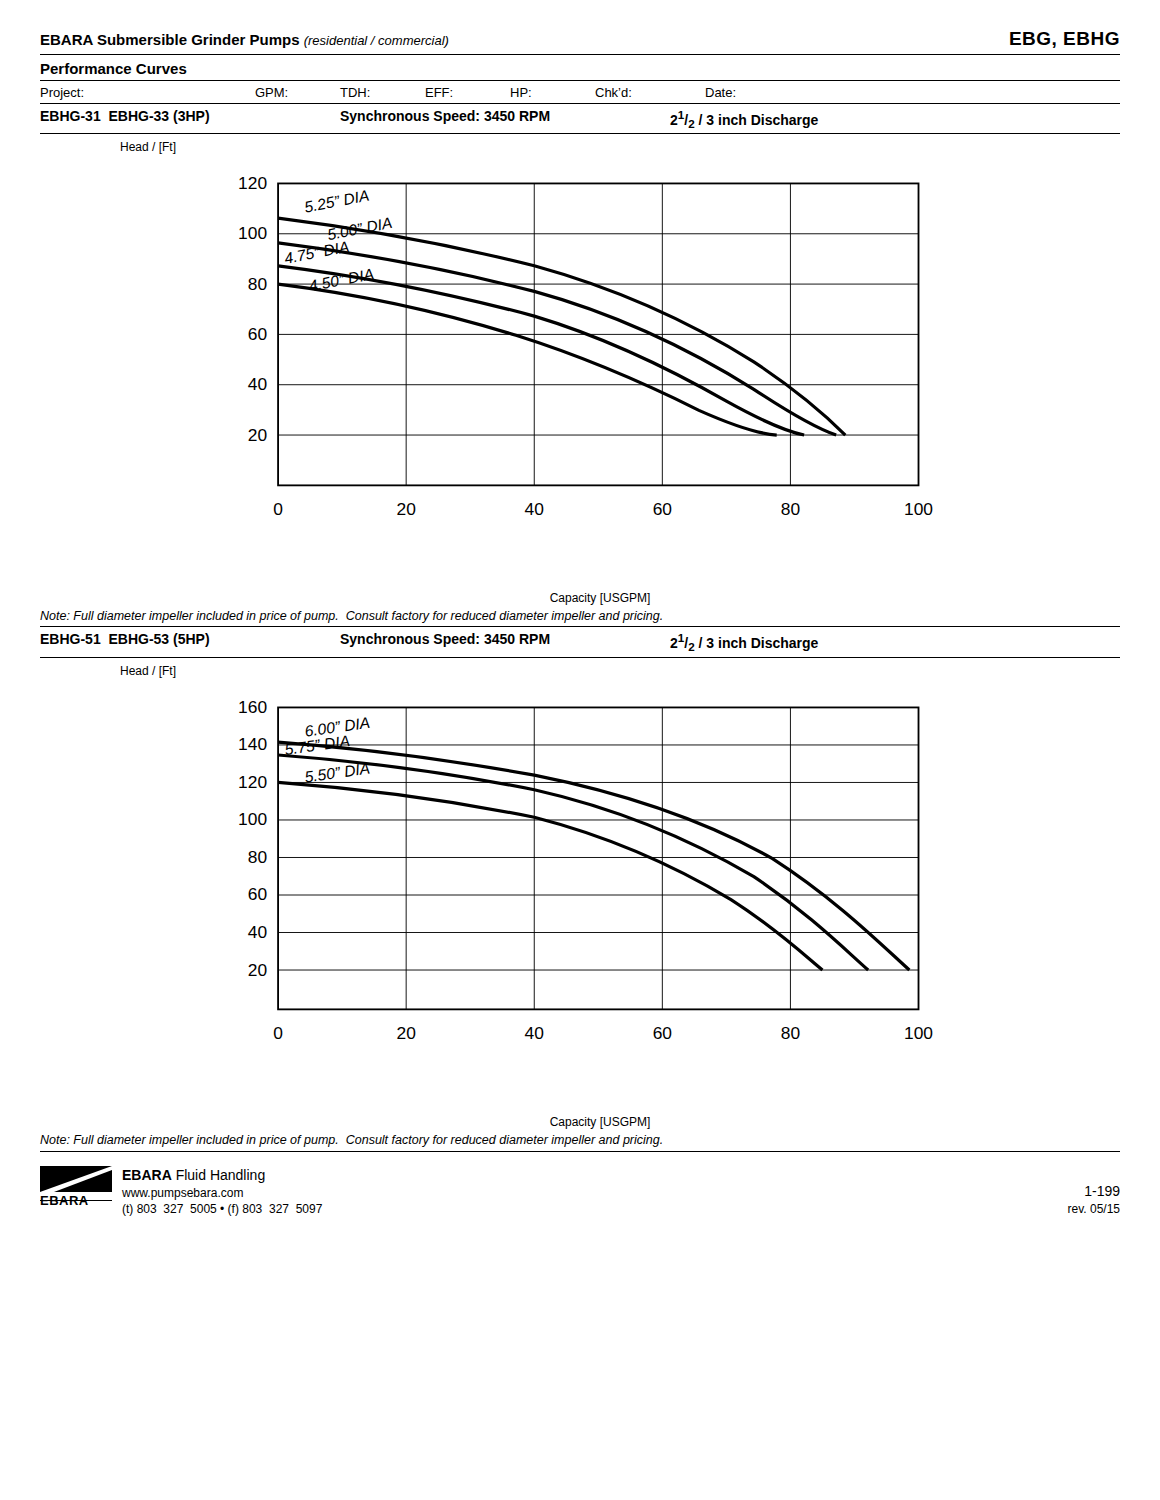EBARA Submersible Grinder Pumps (residential / commercial)
EBG, EBHG
Performance Curves
Project: GPM: TDH: EFF: HP: Chk’d: Date:
EBHG-31 EBHG-33 (3HP) Synchronous Speed: 3450 RPM 21/2 / 3 inch Discharge
Head / [Ft]
120 100 80 60 40 20 0 20 40 60 80 100 5.25” DIA 5.00” DIA 4.75” DIA 4.50” DIA
Capacity [USGPM]
Note: Full diameter impeller included in price of pump. Consult factory for reduced diameter impeller and pricing.
EBHG-51 EBHG-53 (5HP) Synchronous Speed: 3450 RPM 21/2 / 3 inch Discharge
Head / [Ft]
160 140 120 100 80 60 40 20 0 20 40 60 80 100 6.00” DIA 5.75” DIA 5.50” DIA
Capacity [USGPM]
Note: Full diameter impeller included in price of pump. Consult factory for reduced diameter impeller and pricing.
EBARA
EBARA Fluid Handling
www.pumpsebara.com
(t) 803 327 5005 • (f) 803 327 5097
1-199
rev. 05/15